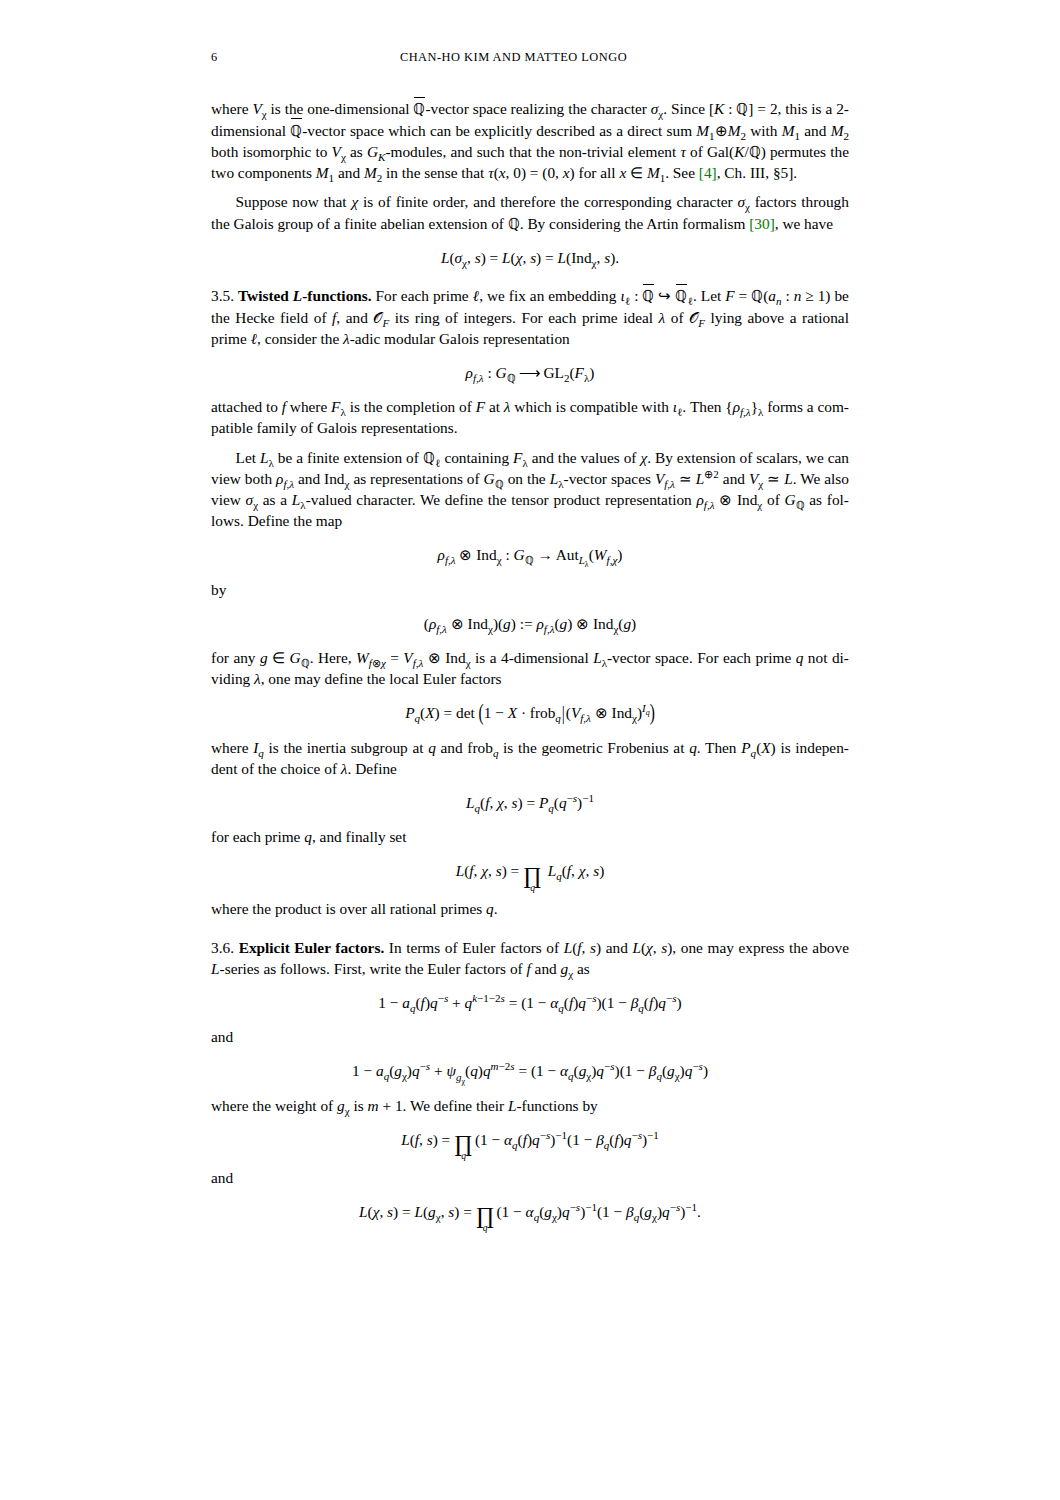6 CHAN-HO KIM AND MATTEO LONGO
where Vχ is the one-dimensional ℚ-vector space realizing the character σχ. Since [K : ℚ] = 2, this is a 2-dimensional ℚ-vector space which can be explicitly described as a direct sum M1⊕M2 with M1 and M2 both isomorphic to Vχ as GK-modules, and such that the non-trivial element τ of Gal(K/ℚ) permutes the two components M1 and M2 in the sense that τ(x, 0) = (0, x) for all x ∈ M1. See [4], Ch. III, §5].
Suppose now that χ is of finite order, and therefore the corresponding character σχ factors through the Galois group of a finite abelian extension of ℚ. By considering the Artin formalism [30], we have
L(σχ, s) = L(χ, s) = L(Indχ, s).
3.5. Twisted L-functions. For each prime ℓ, we fix an embedding ιℓ : ℚ ↪ ℚℓ. Let F = ℚ(an : n ≥ 1) be the Hecke field of f, and 𝒪F its ring of integers. For each prime ideal λ of 𝒪F lying above a rational prime ℓ, consider the λ-adic modular Galois representation
ρf,λ : Gℚ ⟶ GL2(Fλ)
attached to f where Fλ is the completion of F at λ which is compatible with ιℓ. Then {ρf,λ}λ forms a compatible family of Galois representations.
Let Lλ be a finite extension of ℚℓ containing Fλ and the values of χ. By extension of scalars, we can view both ρf,λ and Indχ as representations of Gℚ on the Lλ-vector spaces Vf,λ ≃ L⊕2 and Vχ ≃ L. We also view σχ as a Lλ-valued character. We define the tensor product representation ρf,λ ⊗ Indχ of Gℚ as follows. Define the map
ρf,λ ⊗ Indχ : Gℚ → AutLλ(Wf,χ)
by
(ρf,λ ⊗ Indχ)(g) := ρf,λ(g) ⊗ Indχ(g)
for any g ∈ Gℚ. Here, Wf⊗χ = Vf,λ ⊗ Indχ is a 4-dimensional Lλ-vector space. For each prime q not dividing λ, one may define the local Euler factors
Pq(X) = det (1 − X · frobq|(Vf,λ ⊗ Indχ)Iq)
where Iq is the inertia subgroup at q and frobq is the geometric Frobenius at q. Then Pq(X) is independent of the choice of λ. Define
Lq(f, χ, s) = Pq(q−s)−1
for each prime q, and finally set
L(f, χ, s) = ∏q Lq(f, χ, s)
where the product is over all rational primes q.
3.6. Explicit Euler factors. In terms of Euler factors of L(f, s) and L(χ, s), one may express the above L-series as follows. First, write the Euler factors of f and gχ as
1 − aq(f)q−s + qk−1−2s = (1 − αq(f)q−s)(1 − βq(f)q−s)
and
1 − aq(gχ)q−s + ψgχ(q)qm−2s = (1 − αq(gχ)q−s)(1 − βq(gχ)q−s)
where the weight of gχ is m + 1. We define their L-functions by
L(f, s) = ∏q(1 − αq(f)q−s)−1(1 − βq(f)q−s)−1
and
L(χ, s) = L(gχ, s) = ∏q(1 − αq(gχ)q−s)−1(1 − βq(gχ)q−s)−1.